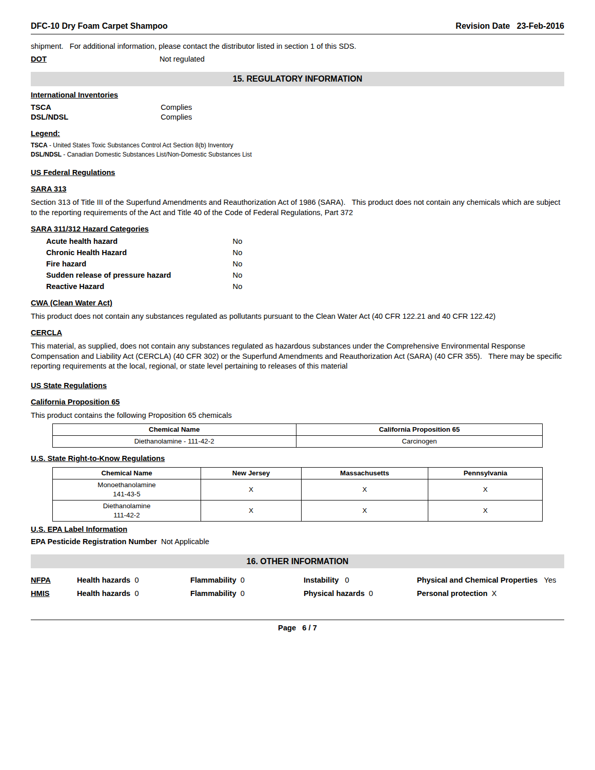DFC-10 Dry Foam Carpet Shampoo Revision Date 23-Feb-2016
shipment. For additional information, please contact the distributor listed in section 1 of this SDS.
| DOT | Not regulated |
15. REGULATORY INFORMATION
International Inventories
| TSCA | Complies |
| DSL/NDSL | Complies |
Legend:
TSCA - United States Toxic Substances Control Act Section 8(b) Inventory
DSL/NDSL - Canadian Domestic Substances List/Non-Domestic Substances List
US Federal Regulations
SARA 313
Section 313 of Title III of the Superfund Amendments and Reauthorization Act of 1986 (SARA). This product does not contain any chemicals which are subject to the reporting requirements of the Act and Title 40 of the Code of Federal Regulations, Part 372
SARA 311/312 Hazard Categories
| Acute health hazard | No |
| Chronic Health Hazard | No |
| Fire hazard | No |
| Sudden release of pressure hazard | No |
| Reactive Hazard | No |
CWA (Clean Water Act)
This product does not contain any substances regulated as pollutants pursuant to the Clean Water Act (40 CFR 122.21 and 40 CFR 122.42)
CERCLA
This material, as supplied, does not contain any substances regulated as hazardous substances under the Comprehensive Environmental Response Compensation and Liability Act (CERCLA) (40 CFR 302) or the Superfund Amendments and Reauthorization Act (SARA) (40 CFR 355). There may be specific reporting requirements at the local, regional, or state level pertaining to releases of this material
US State Regulations
California Proposition 65
This product contains the following Proposition 65 chemicals
| Chemical Name | California Proposition 65 |
| --- | --- |
| Diethanolamine - 111-42-2 | Carcinogen |
U.S. State Right-to-Know Regulations
| Chemical Name | New Jersey | Massachusetts | Pennsylvania |
| --- | --- | --- | --- |
| Monoethanolamine 141-43-5 | X | X | X |
| Diethanolamine 111-42-2 | X | X | X |
U.S. EPA Label Information
EPA Pesticide Registration Number Not Applicable
16. OTHER INFORMATION
NFPA
Health hazards 0
Flammability 0
Instability 0
Physical and Chemical Properties Yes
HMIS
Health hazards 0
Flammability 0
Physical hazards 0
Personal protection X
Page 6 / 7